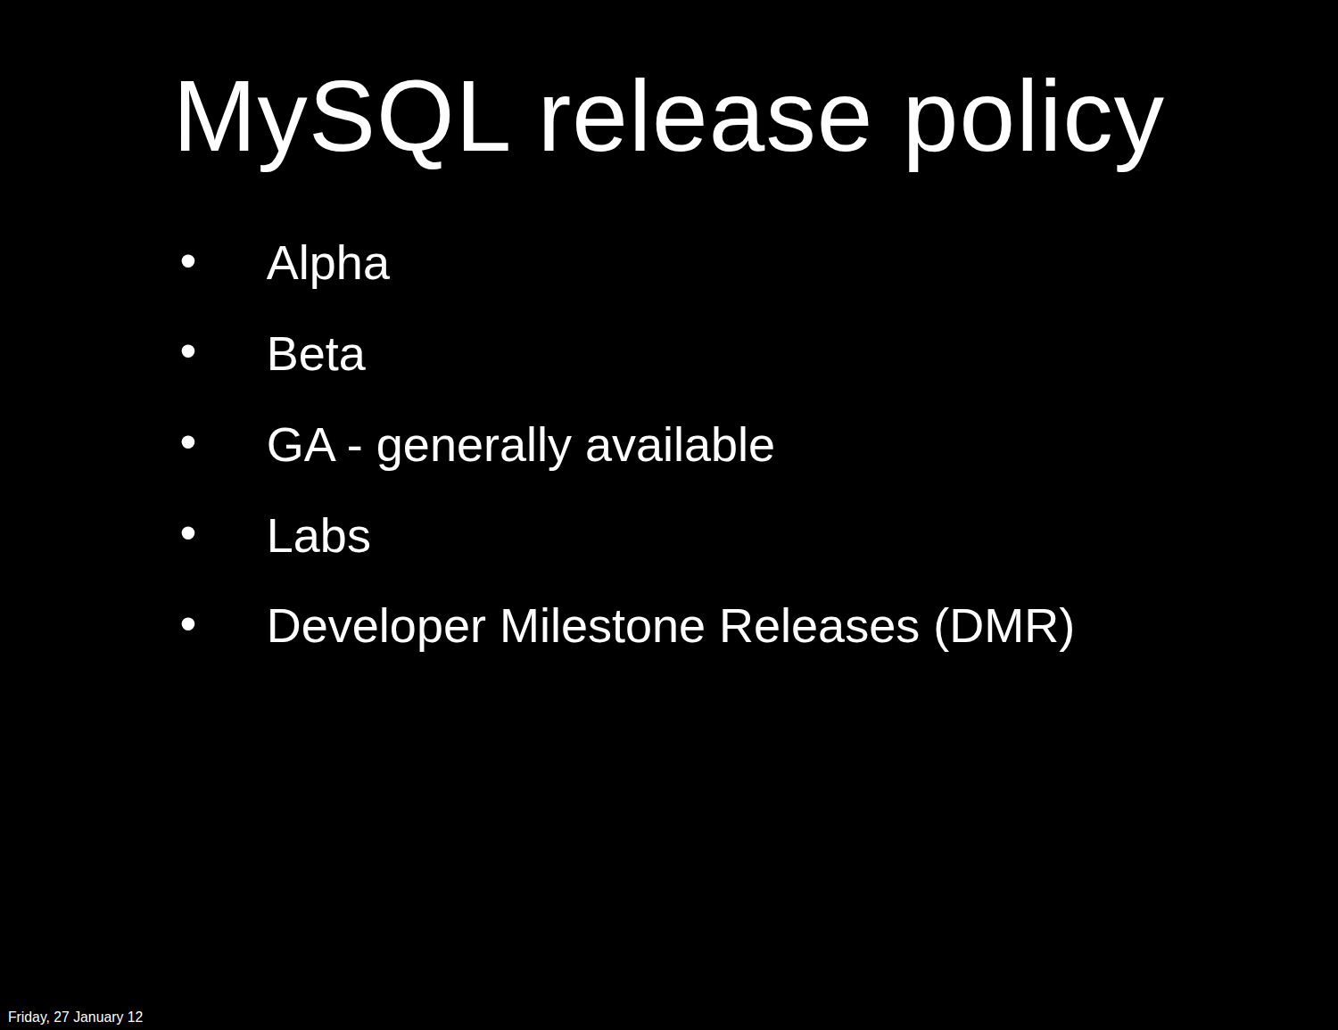MySQL release policy
Alpha
Beta
GA - generally available
Labs
Developer Milestone Releases (DMR)
Friday, 27 January 12